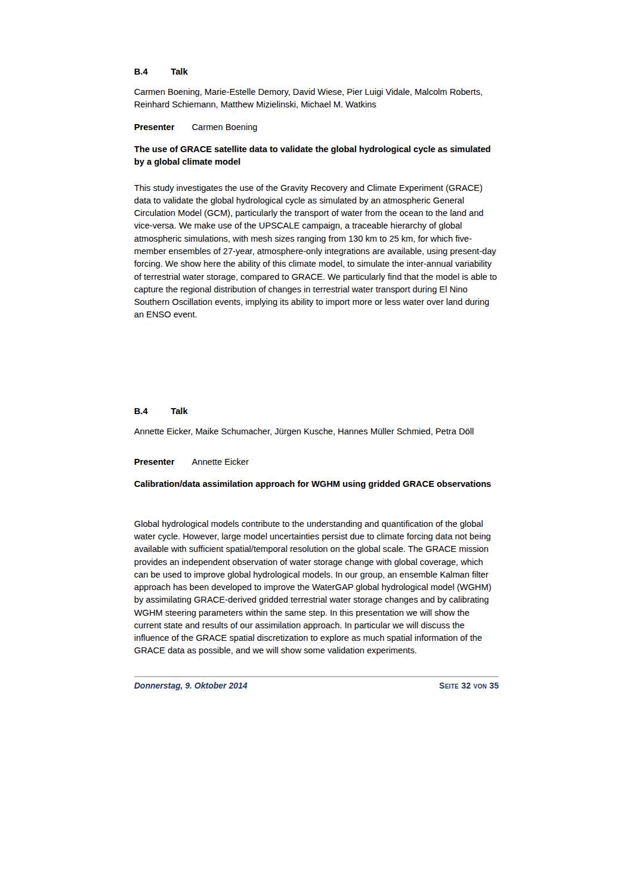B.4 Talk
Carmen Boening, Marie-Estelle Demory, David Wiese, Pier Luigi Vidale, Malcolm Roberts, Reinhard Schiemann, Matthew Mizielinski, Michael M. Watkins
Presenter Carmen Boening
The use of GRACE satellite data to validate the global hydrological cycle as simulated by a global climate model
This study investigates the use of the Gravity Recovery and Climate Experiment (GRACE) data to validate the global hydrological cycle as simulated by an atmospheric General Circulation Model (GCM), particularly the transport of water from the ocean to the land and vice-versa. We make use of the UPSCALE campaign, a traceable hierarchy of global atmospheric simulations, with mesh sizes ranging from 130 km to 25 km, for which five-member ensembles of 27-year, atmosphere-only integrations are available, using present-day forcing. We show here the ability of this climate model, to simulate the inter-annual variability of terrestrial water storage, compared to GRACE. We particularly find that the model is able to capture the regional distribution of changes in terrestrial water transport during El Nino Southern Oscillation events, implying its ability to import more or less water over land during an ENSO event.
B.4 Talk
Annette Eicker, Maike Schumacher, Jürgen Kusche, Hannes Müller Schmied, Petra Döll
Presenter Annette Eicker
Calibration/data assimilation approach for WGHM using gridded GRACE observations
Global hydrological models contribute to the understanding and quantification of the global water cycle. However, large model uncertainties persist due to climate forcing data not being available with sufficient spatial/temporal resolution on the global scale. The GRACE mission provides an independent observation of water storage change with global coverage, which can be used to improve global hydrological models. In our group, an ensemble Kalman filter approach has been developed to improve the WaterGAP global hydrological model (WGHM) by assimilating GRACE-derived gridded terrestrial water storage changes and by calibrating WGHM steering parameters within the same step. In this presentation we will show the current state and results of our assimilation approach. In particular we will discuss the influence of the GRACE spatial discretization to explore as much spatial information of the GRACE data as possible, and we will show some validation experiments.
Donnerstag, 9. Oktober 2014 Seite 32 von 35